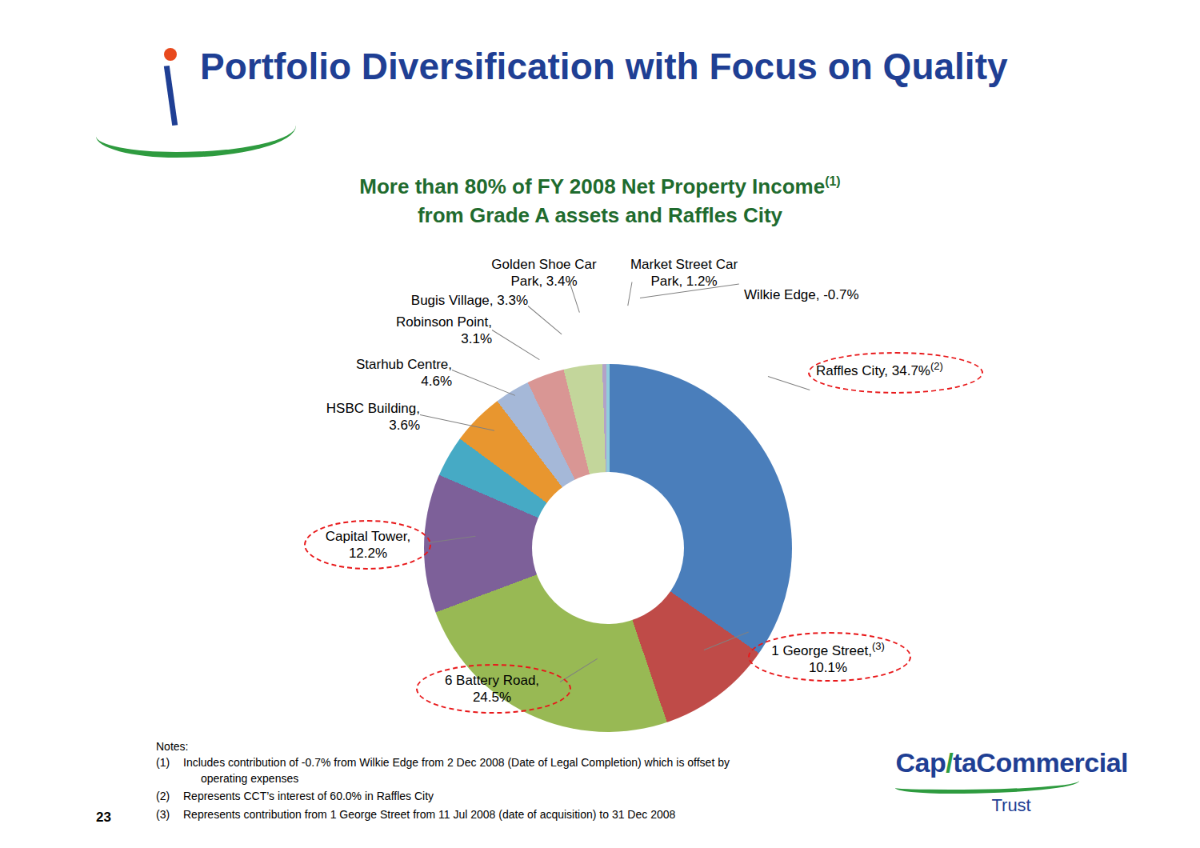Portfolio Diversification with Focus on Quality
More than 80% of FY 2008 Net Property Income(1)
from Grade A assets and Raffles City
Golden Shoe Car
Park, 3.4%
Market Street Car
Park, 1.2%
Bugis Village, 3.3%
Robinson Point,
3.1%
Starhub Centre,
4.6%
HSBC Building,
3.6%
Wilkie Edge, -0.7%
Raffles City, 34.7%(2)
Capital Tower,
12.2%
1 George Street,(3)
10.1%
6 Battery Road,
24.5%
Notes:
(1) Includes contribution of -0.7% from Wilkie Edge from 2 Dec 2008 (Date of Legal Completion) which is offset byoperating expenses
(2) Represents CCT’s interest of 60.0% in Raffles City
(3) Represents contribution from 1 George Street from 11 Jul 2008 (date of acquisition) to 31 Dec 2008
23
Cap/taCommercial
Trust